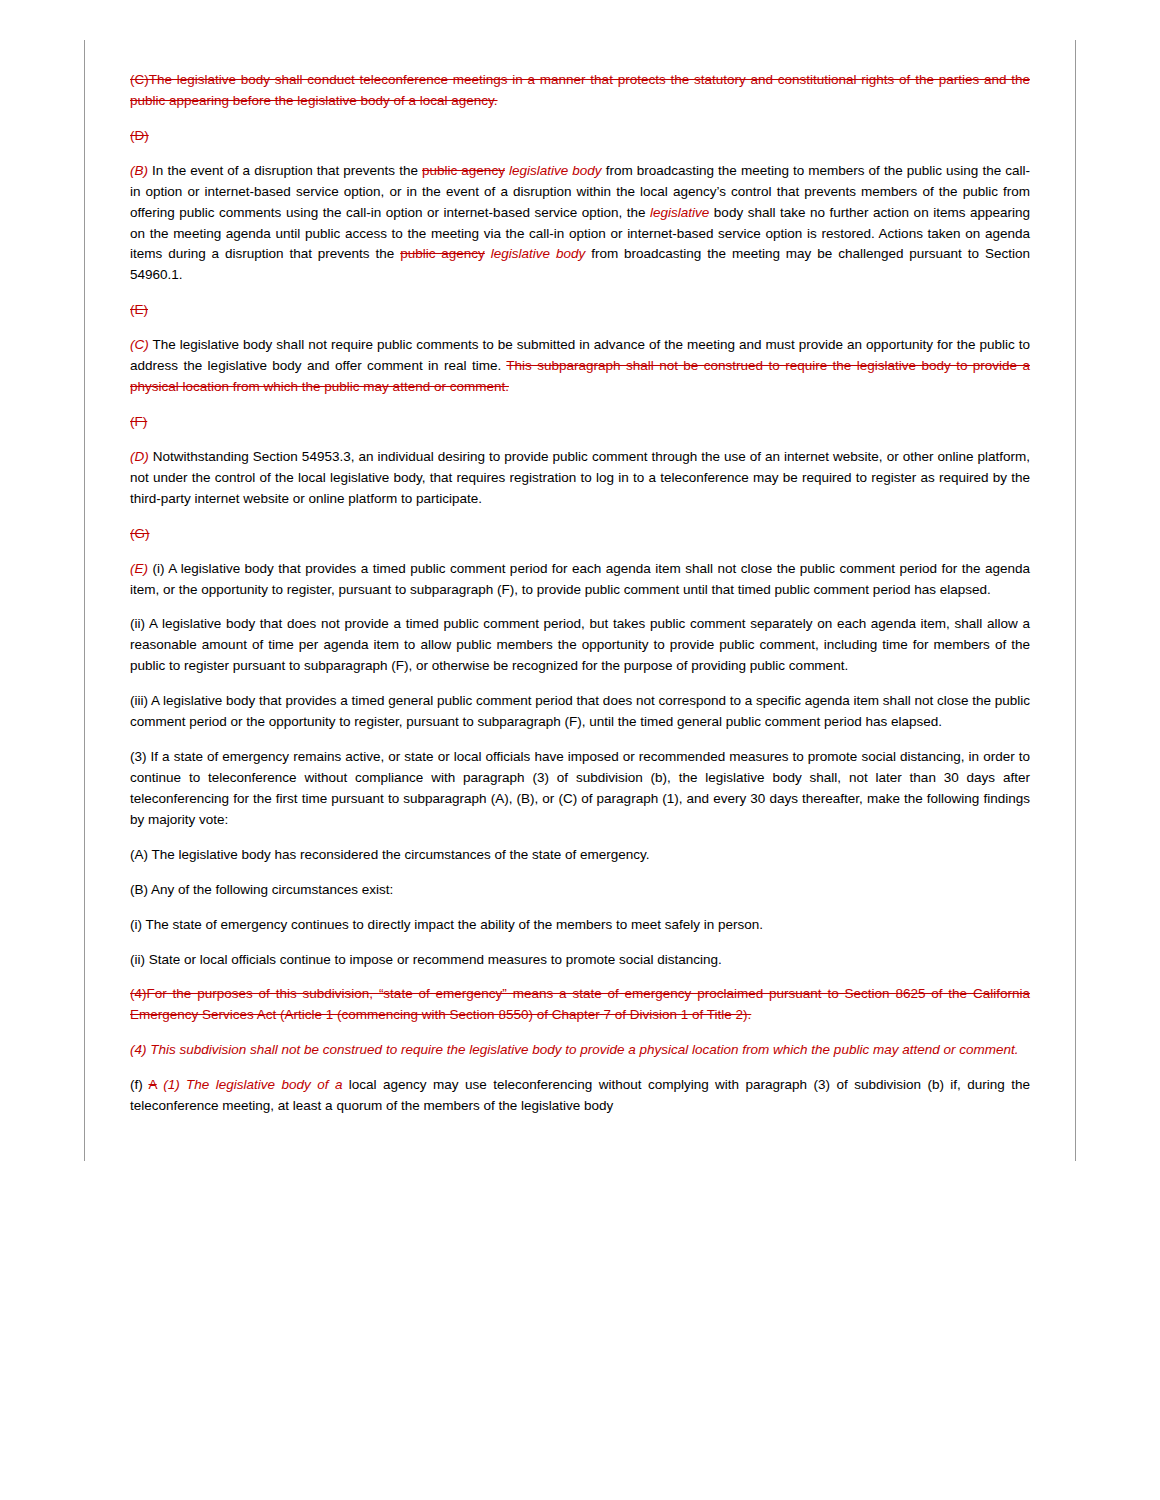(C)The legislative body shall conduct teleconference meetings in a manner that protects the statutory and constitutional rights of the parties and the public appearing before the legislative body of a local agency.
(D)
(B) In the event of a disruption that prevents the public agency legislative body from broadcasting the meeting to members of the public using the call-in option or internet-based service option, or in the event of a disruption within the local agency’s control that prevents members of the public from offering public comments using the call-in option or internet-based service option, the legislative body shall take no further action on items appearing on the meeting agenda until public access to the meeting via the call-in option or internet-based service option is restored. Actions taken on agenda items during a disruption that prevents the public agency legislative body from broadcasting the meeting may be challenged pursuant to Section 54960.1.
(E)
(C) The legislative body shall not require public comments to be submitted in advance of the meeting and must provide an opportunity for the public to address the legislative body and offer comment in real time. This subparagraph shall not be construed to require the legislative body to provide a physical location from which the public may attend or comment.
(F)
(D) Notwithstanding Section 54953.3, an individual desiring to provide public comment through the use of an internet website, or other online platform, not under the control of the local legislative body, that requires registration to log in to a teleconference may be required to register as required by the third-party internet website or online platform to participate.
(G)
(E) (i) A legislative body that provides a timed public comment period for each agenda item shall not close the public comment period for the agenda item, or the opportunity to register, pursuant to subparagraph (F), to provide public comment until that timed public comment period has elapsed.
(ii) A legislative body that does not provide a timed public comment period, but takes public comment separately on each agenda item, shall allow a reasonable amount of time per agenda item to allow public members the opportunity to provide public comment, including time for members of the public to register pursuant to subparagraph (F), or otherwise be recognized for the purpose of providing public comment.
(iii) A legislative body that provides a timed general public comment period that does not correspond to a specific agenda item shall not close the public comment period or the opportunity to register, pursuant to subparagraph (F), until the timed general public comment period has elapsed.
(3) If a state of emergency remains active, or state or local officials have imposed or recommended measures to promote social distancing, in order to continue to teleconference without compliance with paragraph (3) of subdivision (b), the legislative body shall, not later than 30 days after teleconferencing for the first time pursuant to subparagraph (A), (B), or (C) of paragraph (1), and every 30 days thereafter, make the following findings by majority vote:
(A) The legislative body has reconsidered the circumstances of the state of emergency.
(B) Any of the following circumstances exist:
(i) The state of emergency continues to directly impact the ability of the members to meet safely in person.
(ii) State or local officials continue to impose or recommend measures to promote social distancing.
(4)For the purposes of this subdivision, “state of emergency” means a state of emergency proclaimed pursuant to Section 8625 of the California Emergency Services Act (Article 1 (commencing with Section 8550) of Chapter 7 of Division 1 of Title 2).
(4) This subdivision shall not be construed to require the legislative body to provide a physical location from which the public may attend or comment.
(f) A (1) The legislative body of a local agency may use teleconferencing without complying with paragraph (3) of subdivision (b) if, during the teleconference meeting, at least a quorum of the members of the legislative body